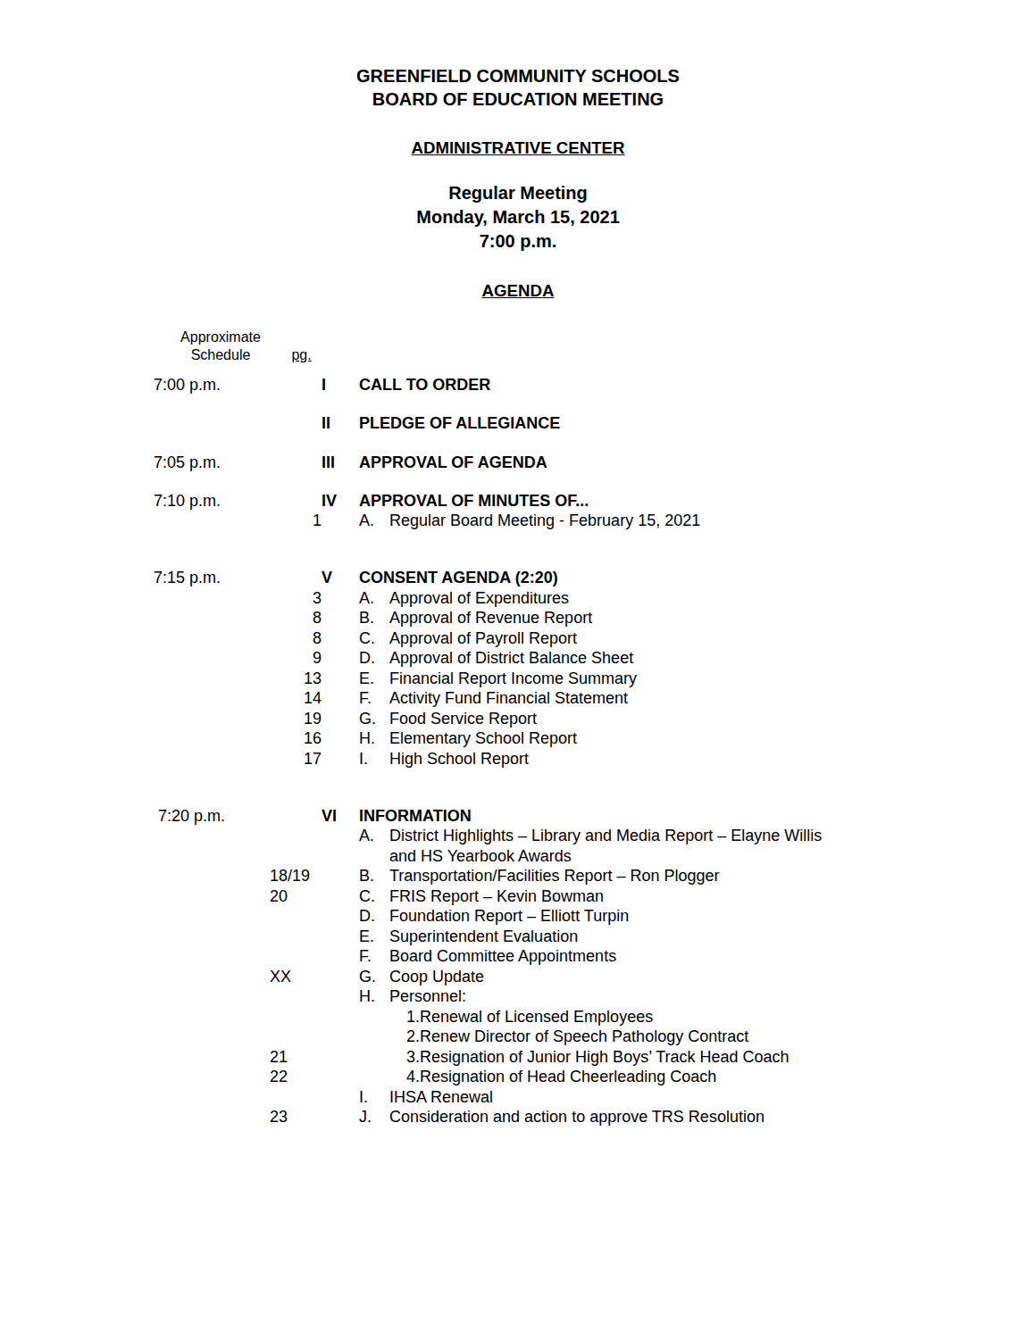GREENFIELD COMMUNITY SCHOOLS
BOARD OF EDUCATION MEETING
ADMINISTRATIVE CENTER
Regular Meeting
Monday, March 15, 2021
7:00 p.m.
AGENDA
Approximate
Schedule pg.
| 7:00 p.m. | | I | CALL TO ORDER |
| | | II | PLEDGE OF ALLEGIANCE |
| 7:05 p.m. | | III | APPROVAL OF AGENDA |
| 7:10 p.m. | | IV | APPROVAL OF MINUTES OF... |
| | 1 | | / A. / Regular Board Meeting - February 15, 2021 / |
| 7:15 p.m. | | V | CONSENT AGENDA (2:20) |
| | 3 | | / A. / Approval of Expenditures / |
| | 8 | | / B. / Approval of Revenue Report / |
| | 8 | | / C. / Approval of Payroll Report / |
| | 9 | | / D. / Approval of District Balance Sheet / |
| | 13 | | / E. / Financial Report Income Summary / |
| | 14 | | / F. / Activity Fund Financial Statement / |
| | 19 | | / G. / Food Service Report / |
| | 16 | | / H. / Elementary School Report / |
| | 17 | | / I. / High School Report / |
| 7:20 p.m. | | VI | INFORMATION |
| | | | / A. / District Highlights – Library and Media Report – Elayne Willis and HS Yearbook Awards / |
| | 18/19 | | / B. / Transportation/Facilities Report – Ron Plogger / |
| | 20 | | / C. / FRIS Report – Kevin Bowman / |
| | | | / D. / Foundation Report – Elliott Turpin / |
| | | | / E. / Superintendent Evaluation / |
| | | | / F. / Board Committee Appointments / |
| | XX | | / G. / Coop Update / |
| | | | / H. / Personnel: / |
| | | | / 1. / Renewal of Licensed Employees / |
| | | | / 2. / Renew Director of Speech Pathology Contract / |
| | 21 | | / 3. / Resignation of Junior High Boys’ Track Head Coach / |
| | 22 | | / 4. / Resignation of Head Cheerleading Coach / |
| | | | / I. / IHSA Renewal / |
| | 23 | | / J. / Consideration and action to approve TRS Resolution / |